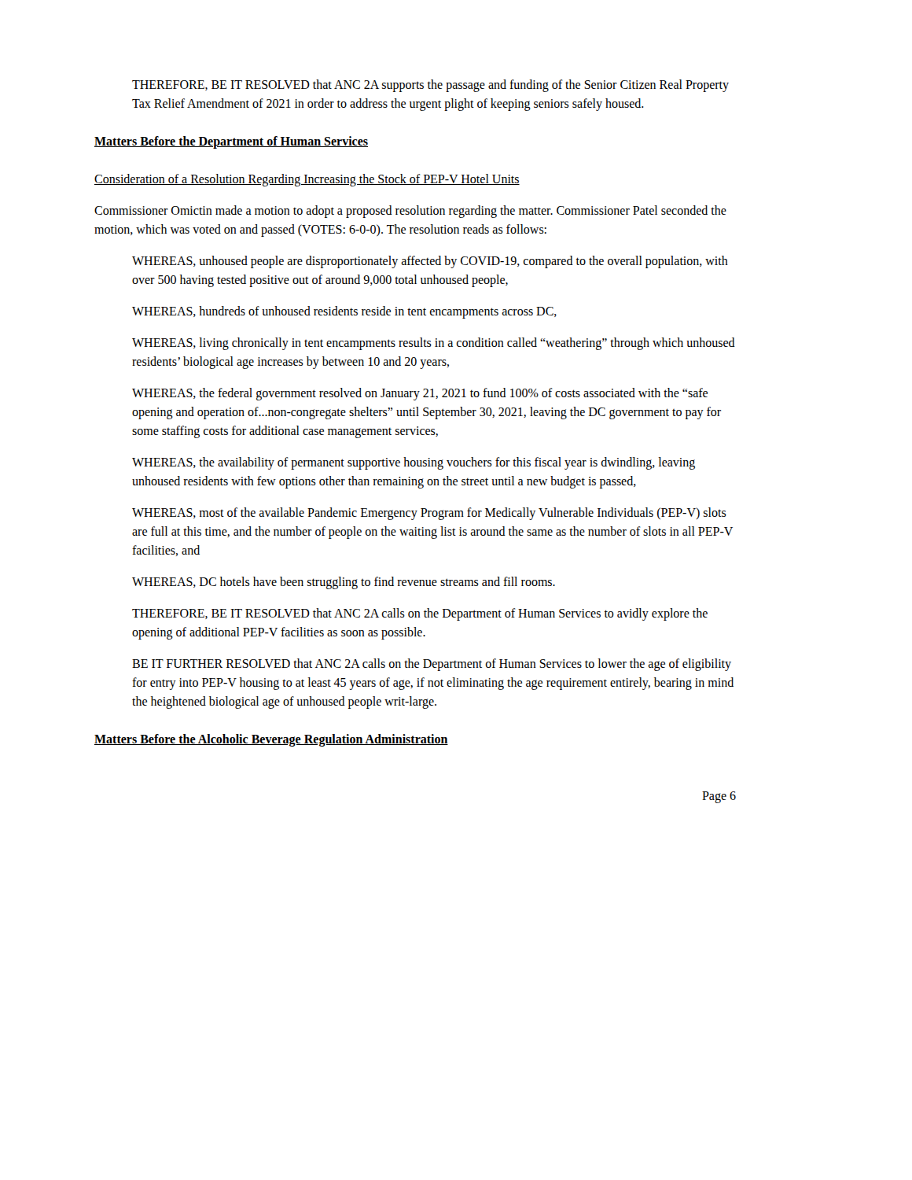THEREFORE, BE IT RESOLVED that ANC 2A supports the passage and funding of the Senior Citizen Real Property Tax Relief Amendment of 2021 in order to address the urgent plight of keeping seniors safely housed.
Matters Before the Department of Human Services
Consideration of a Resolution Regarding Increasing the Stock of PEP-V Hotel Units
Commissioner Omictin made a motion to adopt a proposed resolution regarding the matter. Commissioner Patel seconded the motion, which was voted on and passed (VOTES: 6-0-0). The resolution reads as follows:
WHEREAS, unhoused people are disproportionately affected by COVID-19, compared to the overall population, with over 500 having tested positive out of around 9,000 total unhoused people,
WHEREAS, hundreds of unhoused residents reside in tent encampments across DC,
WHEREAS, living chronically in tent encampments results in a condition called “weathering” through which unhoused residents’ biological age increases by between 10 and 20 years,
WHEREAS, the federal government resolved on January 21, 2021 to fund 100% of costs associated with the “safe opening and operation of...non-congregate shelters” until September 30, 2021, leaving the DC government to pay for some staffing costs for additional case management services,
WHEREAS, the availability of permanent supportive housing vouchers for this fiscal year is dwindling, leaving unhoused residents with few options other than remaining on the street until a new budget is passed,
WHEREAS, most of the available Pandemic Emergency Program for Medically Vulnerable Individuals (PEP-V) slots are full at this time, and the number of people on the waiting list is around the same as the number of slots in all PEP-V facilities, and
WHEREAS, DC hotels have been struggling to find revenue streams and fill rooms.
THEREFORE, BE IT RESOLVED that ANC 2A calls on the Department of Human Services to avidly explore the opening of additional PEP-V facilities as soon as possible.
BE IT FURTHER RESOLVED that ANC 2A calls on the Department of Human Services to lower the age of eligibility for entry into PEP-V housing to at least 45 years of age, if not eliminating the age requirement entirely, bearing in mind the heightened biological age of unhoused people writ-large.
Matters Before the Alcoholic Beverage Regulation Administration
Page 6